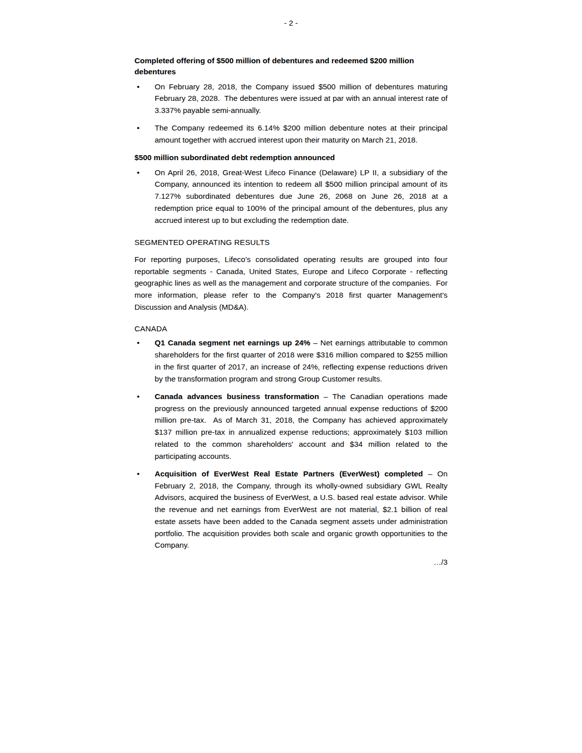- 2 -
Completed offering of $500 million of debentures and redeemed $200 million debentures
On February 28, 2018, the Company issued $500 million of debentures maturing February 28, 2028. The debentures were issued at par with an annual interest rate of 3.337% payable semi-annually.
The Company redeemed its 6.14% $200 million debenture notes at their principal amount together with accrued interest upon their maturity on March 21, 2018.
$500 million subordinated debt redemption announced
On April 26, 2018, Great-West Lifeco Finance (Delaware) LP II, a subsidiary of the Company, announced its intention to redeem all $500 million principal amount of its 7.127% subordinated debentures due June 26, 2068 on June 26, 2018 at a redemption price equal to 100% of the principal amount of the debentures, plus any accrued interest up to but excluding the redemption date.
SEGMENTED OPERATING RESULTS
For reporting purposes, Lifeco’s consolidated operating results are grouped into four reportable segments - Canada, United States, Europe and Lifeco Corporate - reflecting geographic lines as well as the management and corporate structure of the companies. For more information, please refer to the Company's 2018 first quarter Management’s Discussion and Analysis (MD&A).
CANADA
Q1 Canada segment net earnings up 24% – Net earnings attributable to common shareholders for the first quarter of 2018 were $316 million compared to $255 million in the first quarter of 2017, an increase of 24%, reflecting expense reductions driven by the transformation program and strong Group Customer results.
Canada advances business transformation – The Canadian operations made progress on the previously announced targeted annual expense reductions of $200 million pre-tax. As of March 31, 2018, the Company has achieved approximately $137 million pre-tax in annualized expense reductions; approximately $103 million related to the common shareholders' account and $34 million related to the participating accounts.
Acquisition of EverWest Real Estate Partners (EverWest) completed – On February 2, 2018, the Company, through its wholly-owned subsidiary GWL Realty Advisors, acquired the business of EverWest, a U.S. based real estate advisor. While the revenue and net earnings from EverWest are not material, $2.1 billion of real estate assets have been added to the Canada segment assets under administration portfolio. The acquisition provides both scale and organic growth opportunities to the Company.
…/3